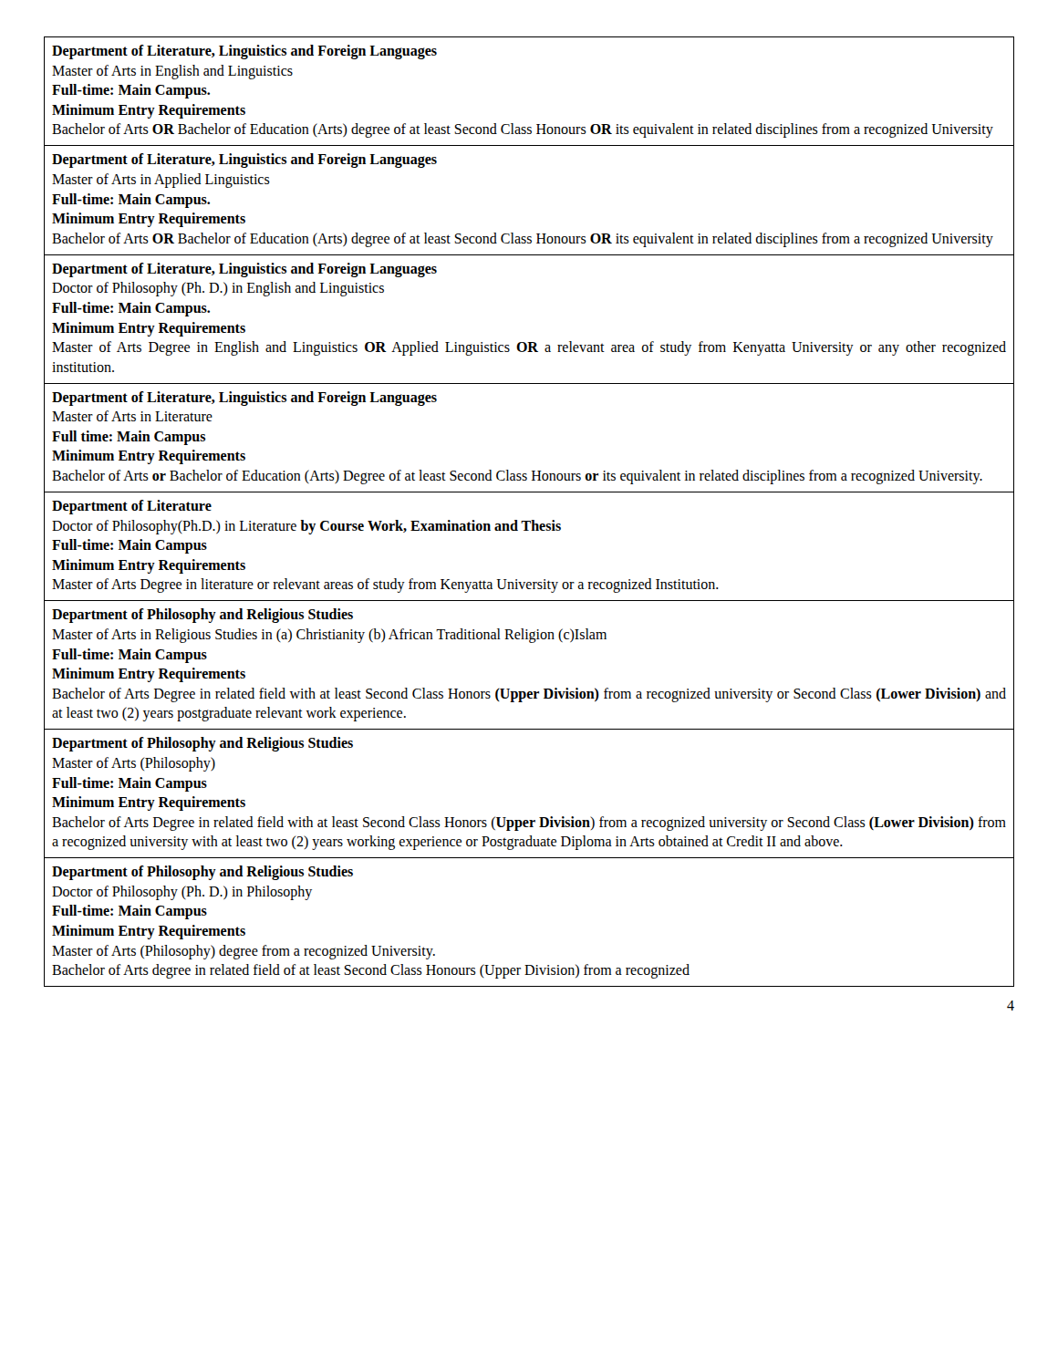| Department of Literature, Linguistics and Foreign Languages Master of Arts in English and Linguistics Full-time: Main Campus. Minimum Entry Requirements Bachelor of Arts OR Bachelor of Education (Arts) degree of at least Second Class Honours OR its equivalent in related disciplines from a recognized University |
| Department of Literature, Linguistics and Foreign Languages Master of Arts in Applied Linguistics Full-time: Main Campus. Minimum Entry Requirements Bachelor of Arts OR Bachelor of Education (Arts) degree of at least Second Class Honours OR its equivalent in related disciplines from a recognized University |
| Department of Literature, Linguistics and Foreign Languages Doctor of Philosophy (Ph. D.) in English and Linguistics Full-time: Main Campus. Minimum Entry Requirements Master of Arts Degree in English and Linguistics OR Applied Linguistics OR a relevant area of study from Kenyatta University or any other recognized institution. |
| Department of Literature, Linguistics and Foreign Languages Master of Arts in Literature Full time: Main Campus Minimum Entry Requirements Bachelor of Arts or Bachelor of Education (Arts) Degree of at least Second Class Honours or its equivalent in related disciplines from a recognized University. |
| Department of Literature Doctor of Philosophy(Ph.D.) in Literature by Course Work, Examination and Thesis Full-time: Main Campus Minimum Entry Requirements Master of Arts Degree in literature or relevant areas of study from Kenyatta University or a recognized Institution. |
| Department of Philosophy and Religious Studies Master of Arts in Religious Studies in (a) Christianity (b) African Traditional Religion (c)Islam Full-time: Main Campus Minimum Entry Requirements Bachelor of Arts Degree in related field with at least Second Class Honors (Upper Division) from a recognized university or Second Class (Lower Division) and at least two (2) years postgraduate relevant work experience. |
| Department of Philosophy and Religious Studies Master of Arts (Philosophy) Full-time: Main Campus Minimum Entry Requirements Bachelor of Arts Degree in related field with at least Second Class Honors ( Upper Division ) from a recognized university or Second Class (Lower Division) from a recognized university with at least two (2) years working experience or Postgraduate Diploma in Arts obtained at Credit II and above. |
| Department of Philosophy and Religious Studies Doctor of Philosophy (Ph. D.) in Philosophy Full-time: Main Campus Minimum Entry Requirements Master of Arts (Philosophy) degree from a recognized University. Bachelor of Arts degree in related field of at least Second Class Honours (Upper Division) from a recognized |
4